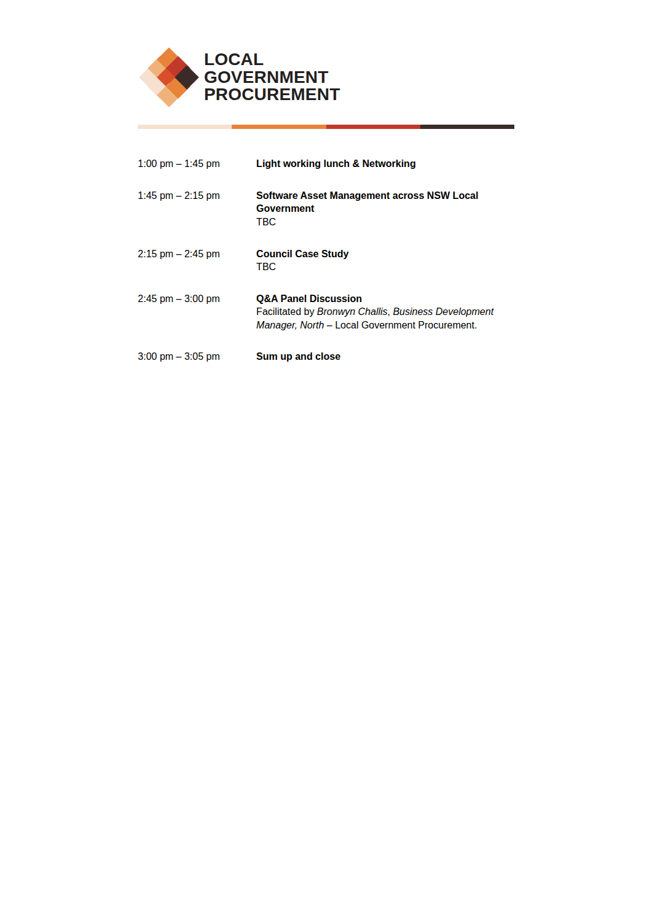Local Government Procurement
| 1:00 pm – 1:45 pm | Light working lunch & Networking |
| 1:45 pm – 2:15 pm | Software Asset Management across NSW Local Government TBC |
| 2:15 pm – 2:45 pm | Council Case Study TBC |
| 2:45 pm – 3:00 pm | Q&A Panel Discussion Facilitated by Bronwyn Challis , Business Development Manager, North – Local Government Procurement. |
| 3:00 pm – 3:05 pm | Sum up and close |